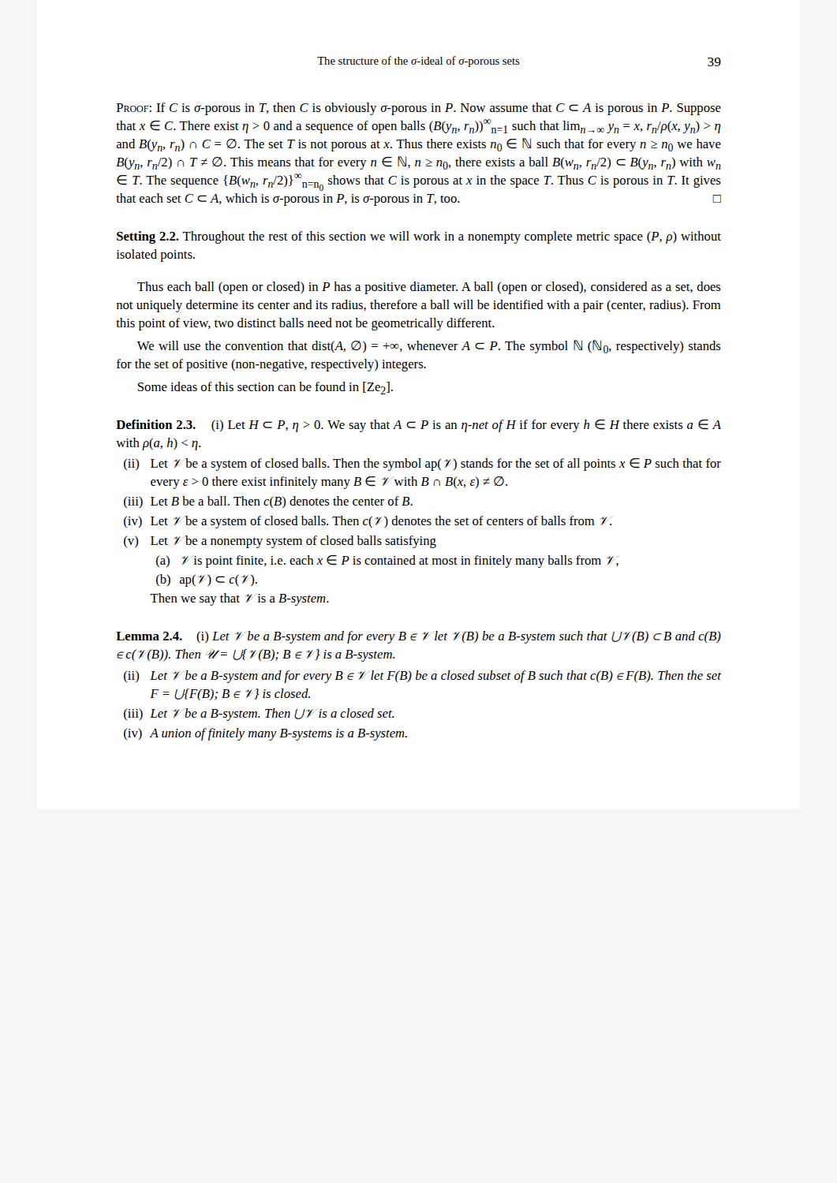The structure of the σ-ideal of σ-porous sets 39
Proof: If C is σ-porous in T, then C is obviously σ-porous in P. Now assume that C ⊂ A is porous in P. Suppose that x ∈ C. There exist η > 0 and a sequence of open balls (B(yn, rn))∞n=1 such that limn→∞ yn = x, rn/ρ(x, yn) > η and B(yn, rn) ∩ C = ∅. The set T is not porous at x. Thus there exists n0 ∈ ℕ such that for every n ≥ n0 we have B(yn, rn/2) ∩ T ≠ ∅. This means that for every n ∈ ℕ, n ≥ n0, there exists a ball B(wn, rn/2) ⊂ B(yn, rn) with wn ∈ T. The sequence {B(wn, rn/2)}∞n=n0 shows that C is porous at x in the space T. Thus C is porous in T. It gives that each set C ⊂ A, which is σ-porous in P, is σ-porous in T, too.□
Setting 2.2. Throughout the rest of this section we will work in a nonempty complete metric space (P, ρ) without isolated points.
Thus each ball (open or closed) in P has a positive diameter. A ball (open or closed), considered as a set, does not uniquely determine its center and its radius, therefore a ball will be identified with a pair (center, radius). From this point of view, two distinct balls need not be geometrically different.
We will use the convention that dist(A, ∅) = +∞, whenever A ⊂ P. The symbol ℕ (ℕ0, respectively) stands for the set of positive (non-negative, respectively) integers.
Some ideas of this section can be found in [Ze2].
Definition 2.3. (i) Let H ⊂ P, η > 0. We say that A ⊂ P is an η-net of H if for every h ∈ H there exists a ∈ A with ρ(a, h) < η.
(ii) Let 𝒱 be a system of closed balls. Then the symbol ap(𝒱) stands for the set of all points x ∈ P such that for every ε > 0 there exist infinitely many B ∈ 𝒱 with B ∩ B(x, ε) ≠ ∅.
(iii) Let B be a ball. Then c(B) denotes the center of B.
(iv) Let 𝒱 be a system of closed balls. Then c(𝒱) denotes the set of centers of balls from 𝒱.
(v) Let 𝒱 be a nonempty system of closed balls satisfying
(a) 𝒱 is point finite, i.e. each x ∈ P is contained at most in finitely many balls from 𝒱,
(b) ap(𝒱) ⊂ c(𝒱).
Then we say that 𝒱 is a B-system.
Lemma 2.4. (i) Let 𝒱 be a B-system and for every B ∈ 𝒱 let 𝒱(B) be a B-system such that ⋃𝒱(B) ⊂ B and c(B) ∈ c(𝒱(B)). Then 𝒰 = ⋃{𝒱(B); B ∈ 𝒱} is a B-system.
(ii) Let 𝒱 be a B-system and for every B ∈ 𝒱 let F(B) be a closed subset of B such that c(B) ∈ F(B). Then the set F = ⋃{F(B); B ∈ 𝒱} is closed.
(iii) Let 𝒱 be a B-system. Then ⋃𝒱 is a closed set.
(iv) A union of finitely many B-systems is a B-system.